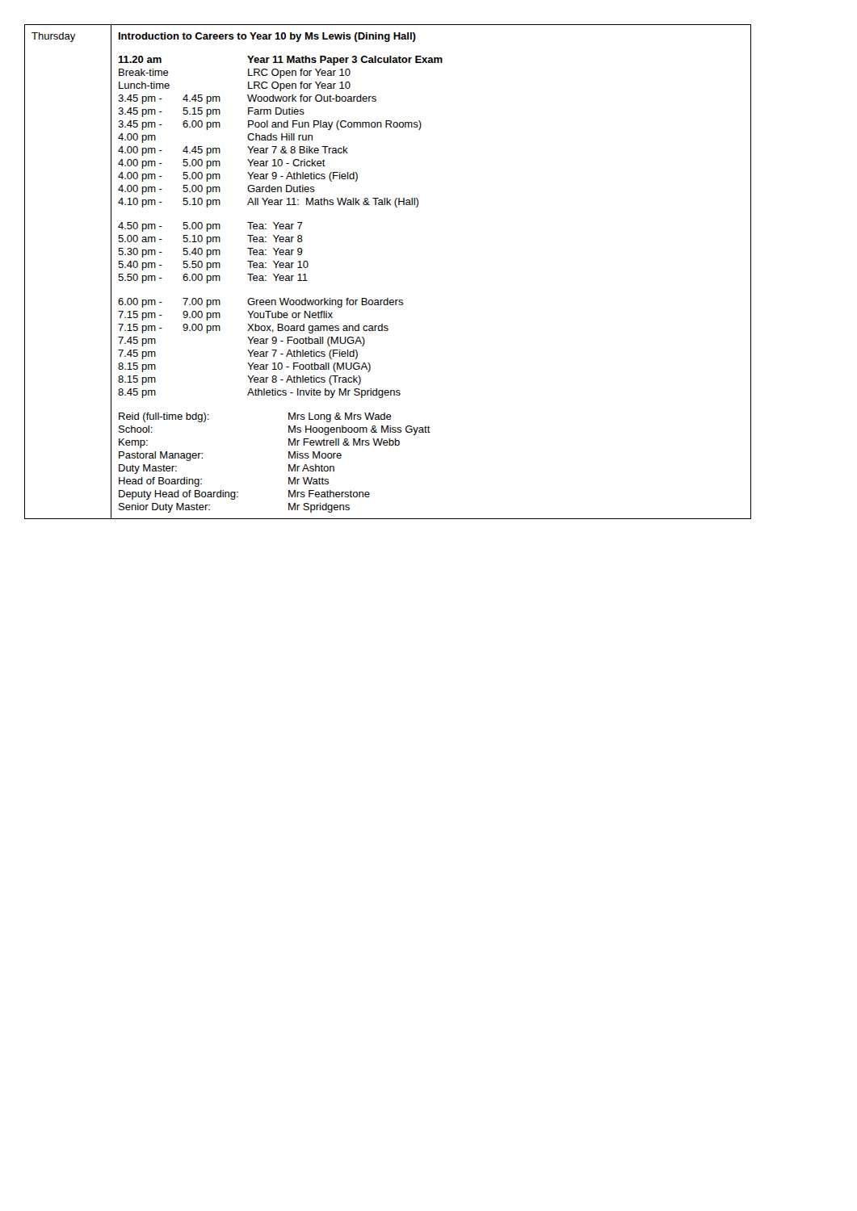| Thursday | Introduction to Careers to Year 10 by Ms Lewis (Dining Hall) / 11.20 am / / Year 11 Maths Paper 3 Calculator Exam / / Break-time / / LRC Open for Year 10 / / Lunch-time / / LRC Open for Year 10 / / 3.45 pm - / 4.45 pm / Woodwork for Out-boarders / / 3.45 pm - / 5.15 pm / Farm Duties / / 3.45 pm - / 6.00 pm / Pool and Fun Play (Common Rooms) / / 4.00 pm / / Chads Hill run / / 4.00 pm - / 4.45 pm / Year 7 & 8 Bike Track / / 4.00 pm - / 5.00 pm / Year 10 - Cricket / / 4.00 pm - / 5.00 pm / Year 9 - Athletics (Field) / / 4.00 pm - / 5.00 pm / Garden Duties / / 4.10 pm - / 5.10 pm / All Year 11: Maths Walk & Talk (Hall) / / 4.50 pm - / 5.00 pm / Tea: Year 7 / / 5.00 am - / 5.10 pm / Tea: Year 8 / / 5.30 pm - / 5.40 pm / Tea: Year 9 / / 5.40 pm - / 5.50 pm / Tea: Year 10 / / 5.50 pm - / 6.00 pm / Tea: Year 11 / / 6.00 pm - / 7.00 pm / Green Woodworking for Boarders / / 7.15 pm - / 9.00 pm / YouTube or Netflix / / 7.15 pm - / 9.00 pm / Xbox, Board games and cards / / 7.45 pm / / Year 9 - Football (MUGA) / / 7.45 pm / / Year 7 - Athletics (Field) / / 8.15 pm / / Year 10 - Football (MUGA) / / 8.15 pm / / Year 8 - Athletics (Track) / / 8.45 pm / / Athletics - Invite by Mr Spridgens / / Reid (full-time bdg): / Mrs Long & Mrs Wade / / School: / Ms Hoogenboom & Miss Gyatt / / Kemp: / Mr Fewtrell & Mrs Webb / / Pastoral Manager: / Miss Moore / / Duty Master: / Mr Ashton / / Head of Boarding: / Mr Watts / / Deputy Head of Boarding: / Mrs Featherstone / / Senior Duty Master: / Mr Spridgens / |